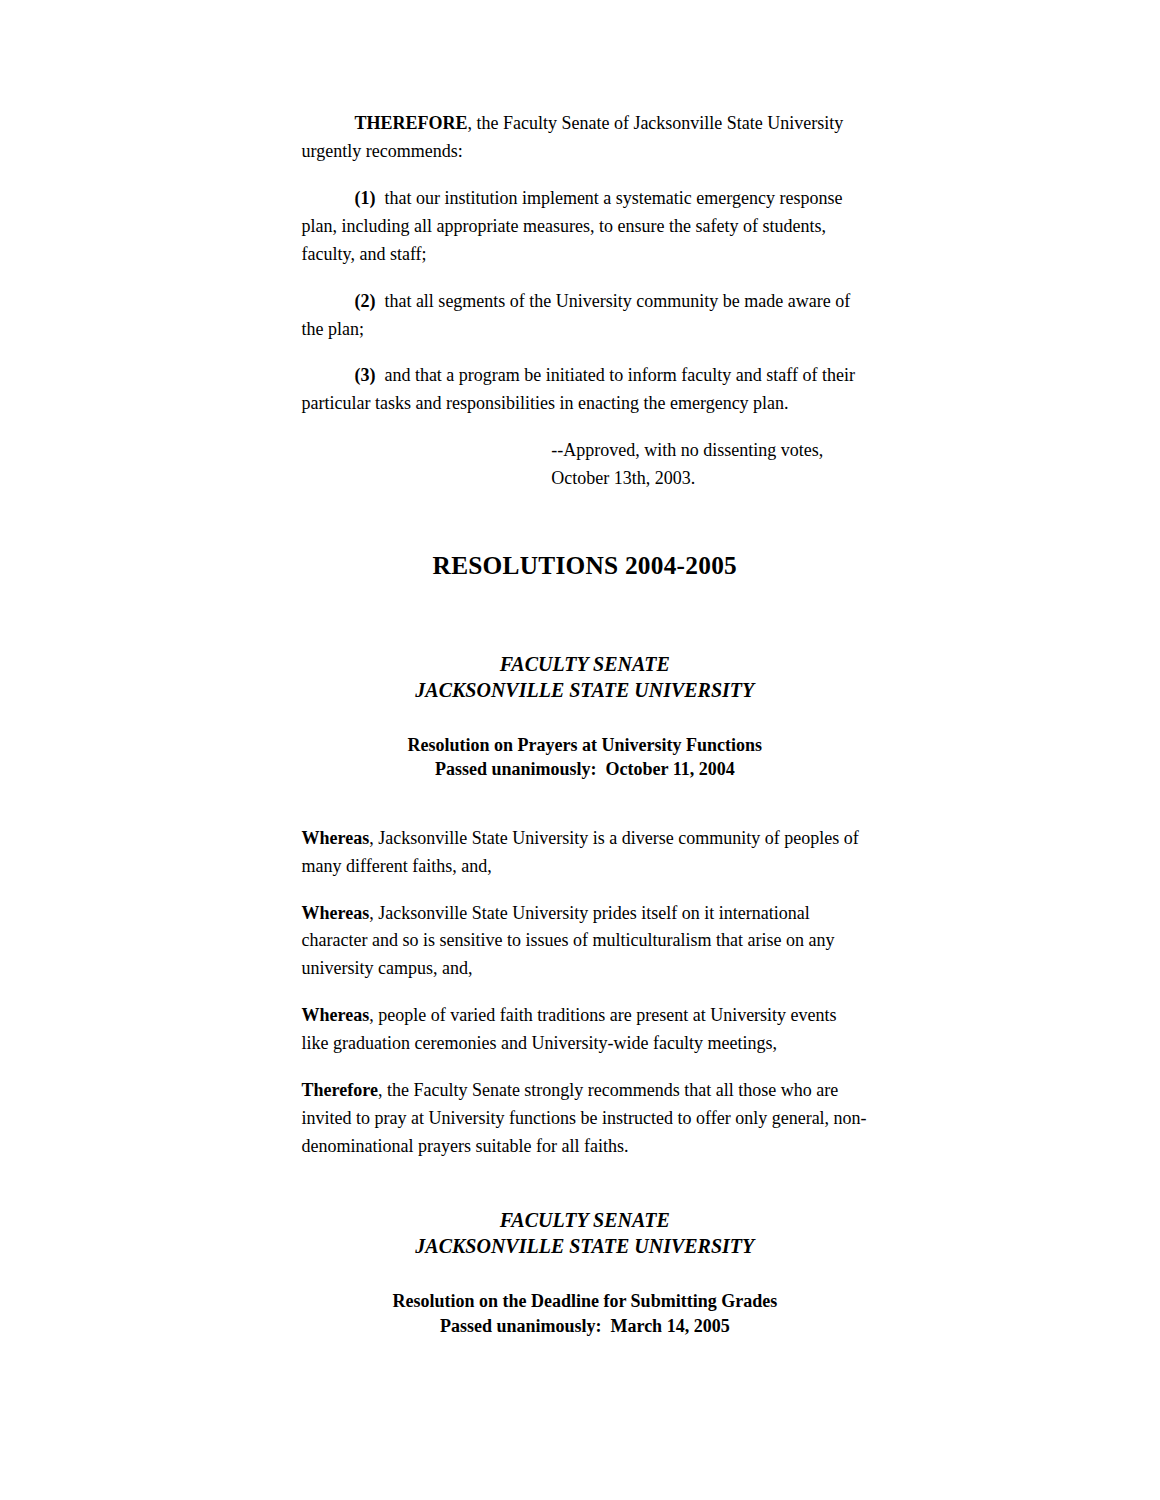THEREFORE, the Faculty Senate of Jacksonville State University urgently recommends:
(1) that our institution implement a systematic emergency response plan, including all appropriate measures, to ensure the safety of students, faculty, and staff;
(2) that all segments of the University community be made aware of the plan;
(3) and that a program be initiated to inform faculty and staff of their particular tasks and responsibilities in enacting the emergency plan.
--Approved, with no dissenting votes, October 13th, 2003.
RESOLUTIONS 2004-2005
FACULTY SENATE
JACKSONVILLE STATE UNIVERSITY
Resolution on Prayers at University Functions
Passed unanimously: October 11, 2004
Whereas, Jacksonville State University is a diverse community of peoples of many different faiths, and,
Whereas, Jacksonville State University prides itself on it international character and so is sensitive to issues of multiculturalism that arise on any university campus, and,
Whereas, people of varied faith traditions are present at University events like graduation ceremonies and University-wide faculty meetings,
Therefore, the Faculty Senate strongly recommends that all those who are invited to pray at University functions be instructed to offer only general, non-denominational prayers suitable for all faiths.
FACULTY SENATE
JACKSONVILLE STATE UNIVERSITY
Resolution on the Deadline for Submitting Grades
Passed unanimously: March 14, 2005